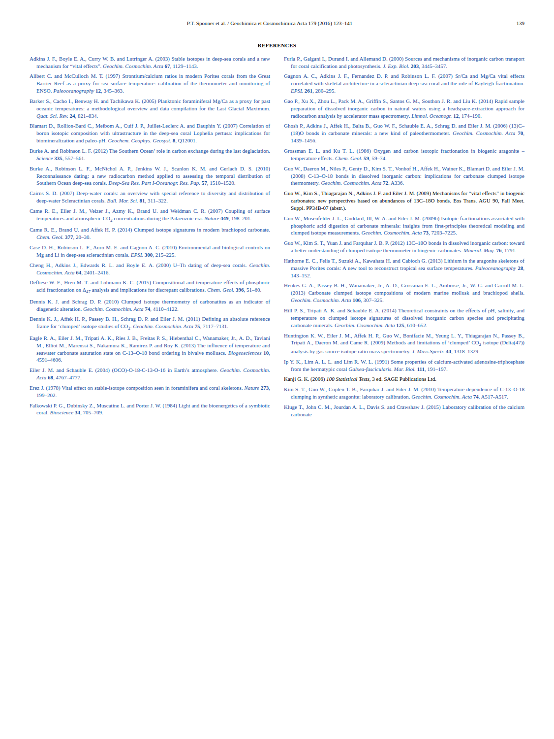P.T. Spooner et al. / Geochimica et Cosmochimica Acta 179 (2016) 123–141
139
REFERENCES
Adkins J. F., Boyle E. A., Curry W. B. and Lutringer A. (2003) Stable isotopes in deep-sea corals and a new mechanism for “vital effects”. Geochim. Cosmochim. Acta 67, 1129–1143.
Alibert C. and McCulloch M. T. (1997) Strontium/calcium ratios in modern Porites corals from the Great Barrier Reef as a proxy for sea surface temperature: calibration of the thermometer and monitoring of ENSO. Paleoceanography 12, 345–363.
Barker S., Cacho I., Benway H. and Tachikawa K. (2005) Planktonic foraminiferal Mg/Ca as a proxy for past oceanic temperatures: a methodological overview and data compilation for the Last Glacial Maximum. Quat. Sci. Rev. 24, 821–834.
Blamart D., Rollion-Bard C., Meibom A., Cuif J. P., Juillet-Leclerc A. and Dauphin Y. (2007) Correlation of boron isotopic composition with ultrastructure in the deep-sea coral Lophelia pertusa: implications for biomineralization and paleo-pH. Geochem. Geophys. Geosyst. 8, Q12001.
Burke A. and Robinson L. F. (2012) The Southern Ocean’ role in carbon exchange during the last deglaciation. Science 335, 557–561.
Burke A., Robinson L. F., McNichol A. P., Jenkins W. J., Scanlon K. M. and Gerlach D. S. (2010) Reconnaissance dating: a new radiocarbon method applied to assessing the temporal distribution of Southern Ocean deep-sea corals. Deep-Sea Res. Part I-Oceanogr. Res. Pap. 57, 1510–1520.
Cairns S. D. (2007) Deep-water corals: an overview with special reference to diversity and distribution of deep-water Scleractinian corals. Bull. Mar. Sci. 81, 311–322.
Came R. E., Eiler J. M., Veizer J., Azmy K., Brand U. and Weidman C. R. (2007) Coupling of surface temperatures and atmospheric CO2 concentrations during the Palaeozoic era. Nature 449, 198–201.
Came R. E., Brand U. and Affek H. P. (2014) Clumped isotope signatures in modern brachiopod carbonate. Chem. Geol. 377, 20–30.
Case D. H., Robinson L. F., Auro M. E. and Gagnon A. C. (2010) Environmental and biological controls on Mg and Li in deep-sea scleractinian corals. EPSL 300, 215–225.
Cheng H., Adkins J., Edwards R. L. and Boyle E. A. (2000) U–Th dating of deep-sea corals. Geochim. Cosmochim. Acta 64, 2401–2416.
Defliese W. F., Hren M. T. and Lohmann K. C. (2015) Compositional and temperature effects of phosphoric acid fractionation on Δ47 analysis and implications for discrepant calibrations. Chem. Geol. 396, 51–60.
Dennis K. J. and Schrag D. P. (2010) Clumped isotope thermometry of carbonatites as an indicator of diagenetic alteration. Geochim. Cosmochim. Acta 74, 4110–4122.
Dennis K. J., Affek H. P., Passey B. H., Schrag D. P. and Eiler J. M. (2011) Defining an absolute reference frame for ‘clumped’ isotope studies of CO2. Geochim. Cosmochim. Acta 75, 7117–7131.
Eagle R. A., Eiler J. M., Tripati A. K., Ries J. B., Freitas P. S., Hiebenthal C., Wanamaker, Jr., A. D., Taviani M., Elliot M., Marenssi S., Nakamura K., Ramirez P. and Roy K. (2013) The influence of temperature and seawater carbonate saturation state on C-13–O-18 bond ordering in bivalve molluscs. Biogeosciences 10, 4591–4606.
Eiler J. M. and Schauble E. (2004) (OCO)-O-18-C-13-O-16 in Earth’s atmosphere. Geochim. Cosmochim. Acta 68, 4767–4777.
Erez J. (1978) Vital effect on stable-isotope composition seen in foraminifera and coral skeletons. Nature 273, 199–202.
Falkowski P. G., Dubinsky Z., Muscatine L. and Porter J. W. (1984) Light and the bioenergetics of a symbiotic coral. Bioscience 34, 705–709.
Furla P., Galgani I., Durand I. and Allemand D. (2000) Sources and mechanisms of inorganic carbon transport for coral calcification and photosynthesis. J. Exp. Biol. 203, 3445–3457.
Gagnon A. C., Adkins J. F., Fernandez D. P. and Robinson L. F. (2007) Sr/Ca and Mg/Ca vital effects correlated with skeletal architecture in a scleractinian deep-sea coral and the role of Rayleigh fractionation. EPSL 261, 280–295.
Gao P., Xu X., Zhou L., Pack M. A., Griffin S., Santos G. M., Southon J. R. and Liu K. (2014) Rapid sample preparation of dissolved inorganic carbon in natural waters using a headspace-extraction approach for radiocarbon analysis by accelerator mass spectrometry. Limnol. Oceanogr. 12, 174–190.
Ghosh P., Adkins J., Affek H., Balta B., Guo W. F., Schauble E. A., Schrag D. and Eiler J. M. (2006) (13)C–(18)O bonds in carbonate minerals: a new kind of paleothermometer. Geochim. Cosmochim. Acta 70, 1439–1456.
Grossman E. L. and Ku T. L. (1986) Oxygen and carbon isotopic fractionation in biogenic aragonite – temperature effects. Chem. Geol. 59, 59–74.
Guo W., Daeron M., Niles P., Genty D., Kim S. T., Vonhof H., Affek H., Wainer K., Blamart D. and Eiler J. M. (2008) C-13–O-18 bonds in dissolved inorganic carbon: implications for carbonate clumped isotope thermometry. Geochim. Cosmochim. Acta 72. A336.
Guo W., Kim S., Thiagarajan N., Adkins J. F. and Eiler J. M. (2009) Mechanisms for “vital effects” in biogenic carbonates: new perspectives based on abundances of 13C–18O bonds. Eos Trans. AGU 90, Fall Meet. Suppl. PP34B-07 (abstr.).
Guo W., Mosenfelder J. L., Goddard, III, W. A. and Eiler J. M. (2009b) Isotopic fractionations associated with phosphoric acid digestion of carbonate minerals: insights from first-principles theoretical modeling and clumped isotope measurements. Geochim. Cosmochim. Acta 73, 7203–7225.
Guo W., Kim S. T., Yuan J. and Farquhar J. B. P. (2012) 13C–18O bonds in dissolved inorganic carbon: toward a better understanding of clumped isotope thermometer in biogenic carbonates. Mineral. Mag. 76, 1791.
Hathorne E. C., Felis T., Suzuki A., Kawahata H. and Cabioch G. (2013) Lithium in the aragonite skeletons of massive Porites corals: A new tool to reconstruct tropical sea surface temperatures. Paleoceanography 28, 143–152.
Henkes G. A., Passey B. H., Wanamaker, Jr., A. D., Grossman E. L., Ambrose, Jr., W. G. and Carroll M. L. (2013) Carbonate clumped isotope compositions of modern marine mollusk and brachiopod shells. Geochim. Cosmochim. Acta 106, 307–325.
Hill P. S., Tripati A. K. and Schauble E. A. (2014) Theoretical constraints on the effects of pH, salinity, and temperature on clumped isotope signatures of dissolved inorganic carbon species and precipitating carbonate minerals. Geochim. Cosmochim. Acta 125, 610–652.
Huntington K. W., Eiler J. M., Affek H. P., Guo W., Bonifacie M., Yeung L. Y., Thiagarajan N., Passey B., Tripati A., Daeron M. and Came R. (2009) Methods and limitations of ‘clumped’ CO2 isotope (Delta(47)) analysis by gas-source isotope ratio mass spectrometry. J. Mass Spectr. 44, 1318–1329.
Ip Y. K., Lim A. L. L. and Lim R. W. L. (1991) Some properties of calcium-activated adenosine-triphosphate from the hermatypic coral Galxea-fascicularis. Mar. Biol. 111, 191–197.
Kanji G. K. (2006) 100 Statistical Tests, 3 ed. SAGE Publications Ltd.
Kim S. T., Guo W., Coplen T. B., Farquhar J. and Eiler J. M. (2010) Temperature dependence of C-13–O-18 clumping in synthetic aragonite: laboratory calibration. Geochim. Cosmochim. Acta 74. A517-A517.
Kluge T., John C. M., Jourdan A. L., Davis S. and Crawshaw J. (2015) Laboratory calibration of the calcium carbonate